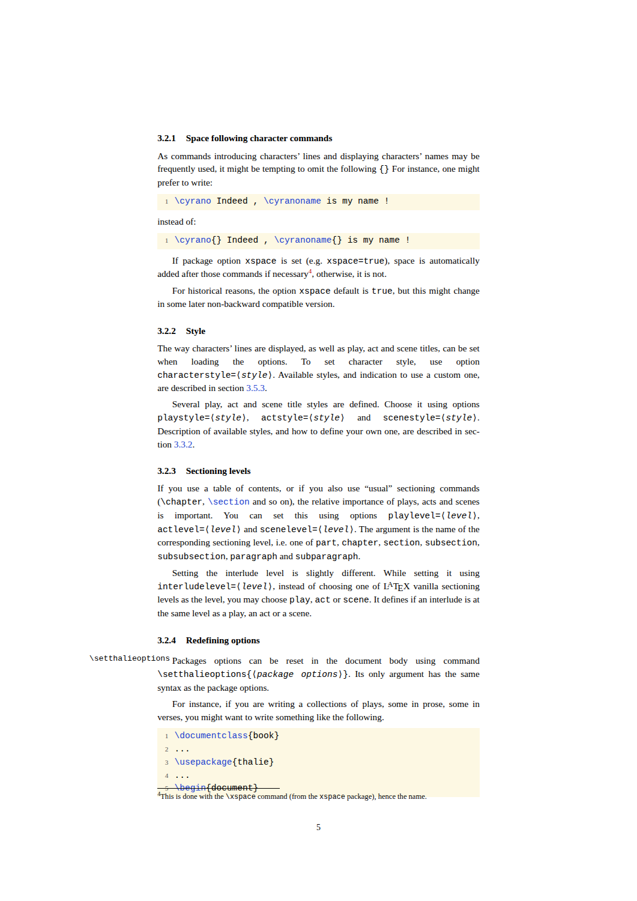3.2.1 Space following character commands
As commands introducing characters’ lines and displaying characters’ names may be frequently used, it might be tempting to omit the following {} For instance, one might prefer to write:
1\cyrano Indeed , \cyranoname is my name !
instead of:
1\cyrano{} Indeed , \cyranoname{} is my name !
If package option xspace is set (e.g. xspace=true), space is automatically added after those commands if necessary4, otherwise, it is not.
For historical reasons, the option xspace default is true, but this might change in some later non-backward compatible version.
3.2.2 Style
The way characters’ lines are displayed, as well as play, act and scene titles, can be set when loading the options. To set character style, use option characterstyle=style. Available styles, and indication to use a custom one, are described in section 3.5.3.
Several play, act and scene title styles are defined. Choose it using options playstyle=style, actstyle=style and scenestyle=style. Description of available styles, and how to define your own one, are described in section 3.3.2.
3.2.3 Sectioning levels
If you use a table of contents, or if you also use “usual” sectioning commands (\chapter, \section and so on), the relative importance of plays, acts and scenes is important. You can set this using options playlevel=level, actlevel=level and scenelevel=level. The argument is the name of the corresponding sectioning level, i.e. one of part, chapter, section, subsection, subsubsection, paragraph and subparagraph.
Setting the interlude level is slightly different. While setting it using interludelevel=level, instead of choosing one of LATEX vanilla sectioning levels as the level, you may choose play, act or scene. It defines if an interlude is at the same level as a play, an act or a scene.
3.2.4 Redefining options
\setthalieoptions
Packages options can be reset in the document body using command \setthalieoptions{package options}. Its only argument has the same syntax as the package options.
For instance, if you are writing a collections of plays, some in prose, some in verses, you might want to write something like the following.
1\documentclass{book}
2...
3\usepackage{thalie}
4...
5\begin{document}
4This is done with the \xspace command (from the xspace package), hence the name.
5